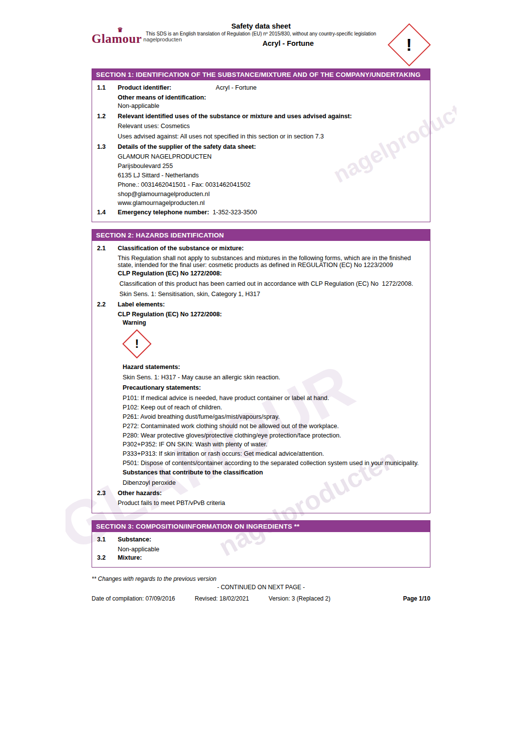nagelproducten
GLAMOUR
nagelproducten
Safety data sheet
This SDS is an English translation of Regulation (EU) nº 2015/830, without any country-specific legislation
Glam♛our nagelproducten
Acryl - Fortune
!
SECTION 1: IDENTIFICATION OF THE SUBSTANCE/MIXTURE AND OF THE COMPANY/UNDERTAKING
1.1
Product identifier: Acryl - Fortune
Other means of identification:
Non-applicable
1.2
Relevant identified uses of the substance or mixture and uses advised against:
Relevant uses: Cosmetics
Uses advised against: All uses not specified in this section or in section 7.3
1.3
Details of the supplier of the safety data sheet:
GLAMOUR NAGELPRODUCTEN
Parijsboulevard 255
6135 LJ Sittard - Netherlands
Phone.: 0031462041501 - Fax: 0031462041502
shop@glamournagelproducten.nl
www.glamournagelproducten.nl
1.4
Emergency telephone number: 1-352-323-3500
SECTION 2: HAZARDS IDENTIFICATION
2.1
Classification of the substance or mixture:
This Regulation shall not apply to substances and mixtures in the following forms, which are in the finished state, intended for the final user: cosmetic products as defined in REGULATION (EC) No 1223/2009
CLP Regulation (EC) No 1272/2008:
Classification of this product has been carried out in accordance with CLP Regulation (EC) No 1272/2008.
Skin Sens. 1: Sensitisation, skin, Category 1, H317
2.2
Label elements:
CLP Regulation (EC) No 1272/2008:
Warning
!
Hazard statements:
Skin Sens. 1: H317 - May cause an allergic skin reaction.
Precautionary statements:
P101: If medical advice is needed, have product container or label at hand.
P102: Keep out of reach of children.
P261: Avoid breathing dust/fume/gas/mist/vapours/spray.
P272: Contaminated work clothing should not be allowed out of the workplace.
P280: Wear protective gloves/protective clothing/eye protection/face protection.
P302+P352: IF ON SKIN: Wash with plenty of water.
P333+P313: If skin irritation or rash occurs: Get medical advice/attention.
P501: Dispose of contents/container according to the separated collection system used in your municipality.
Substances that contribute to the classification
Dibenzoyl peroxide
2.3
Other hazards:
Product fails to meet PBT/vPvB criteria
SECTION 3: COMPOSITION/INFORMATION ON INGREDIENTS **
3.1
Substance:
Non-applicable
3.2
Mixture:
** Changes with regards to the previous version
- CONTINUED ON NEXT PAGE -
Date of compilation: 07/09/2016 Revised: 18/02/2021 Version: 3 (Replaced 2)
Page 1/10